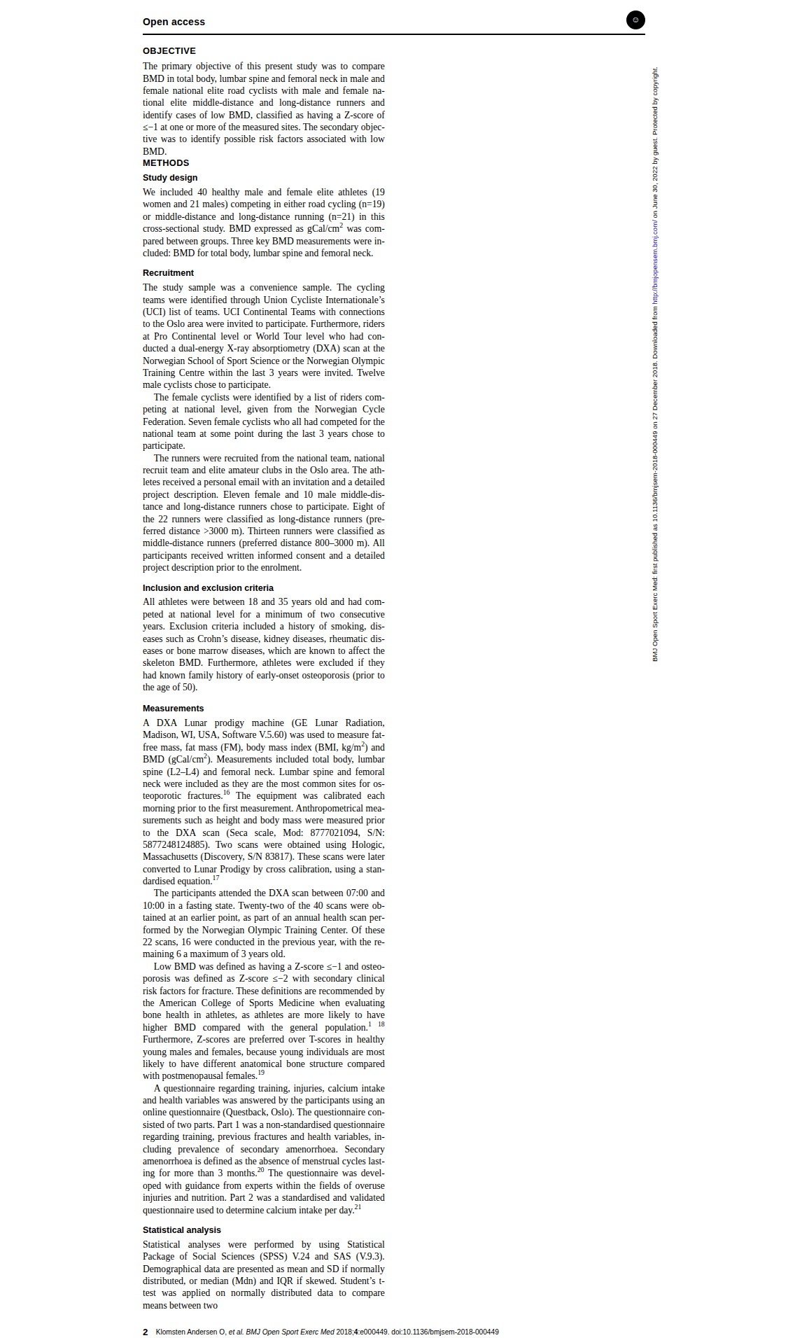BMJ Open Sport Exerc Med: first published as 10.1136/bmjsem-2018-000449 on 27 December 2018. Downloaded from http://bmjopensem.bmj.com/ on June 30, 2022 by guest. Protected by copyright.
Open access ☺
Objective
The primary objective of this present study was to compare BMD in total body, lumbar spine and femoral neck in male and female national elite road cyclists with male and female national elite middle-distance and long-distance runners and identify cases of low BMD, classified as having a Z-score of ≤−1 at one or more of the measured sites. The secondary objective was to identify possible risk factors associated with low BMD.
Methods
Study design
We included 40 healthy male and female elite athletes (19 women and 21 males) competing in either road cycling (n=19) or middle-distance and long-distance running (n=21) in this cross-sectional study. BMD expressed as gCal/cm2 was compared between groups. Three key BMD measurements were included: BMD for total body, lumbar spine and femoral neck.
Recruitment
The study sample was a convenience sample. The cycling teams were identified through Union Cycliste Internationale’s (UCI) list of teams. UCI Continental Teams with connections to the Oslo area were invited to participate. Furthermore, riders at Pro Continental level or World Tour level who had conducted a dual-energy X-ray absorptiometry (DXA) scan at the Norwegian School of Sport Science or the Norwegian Olympic Training Centre within the last 3 years were invited. Twelve male cyclists chose to participate.
The female cyclists were identified by a list of riders competing at national level, given from the Norwegian Cycle Federation. Seven female cyclists who all had competed for the national team at some point during the last 3 years chose to participate.
The runners were recruited from the national team, national recruit team and elite amateur clubs in the Oslo area. The athletes received a personal email with an invitation and a detailed project description. Eleven female and 10 male middle-distance and long-distance runners chose to participate. Eight of the 22 runners were classified as long-distance runners (preferred distance >3000 m). Thirteen runners were classified as middle-distance runners (preferred distance 800–3000 m). All participants received written informed consent and a detailed project description prior to the enrolment.
Inclusion and exclusion criteria
All athletes were between 18 and 35 years old and had competed at national level for a minimum of two consecutive years. Exclusion criteria included a history of smoking, diseases such as Crohn’s disease, kidney diseases, rheumatic diseases or bone marrow diseases, which are known to affect the skeleton BMD. Furthermore, athletes were excluded if they had known family history of early-onset osteoporosis (prior to the age of 50).
Measurements
A DXA Lunar prodigy machine (GE Lunar Radiation, Madison, WI, USA, Software V.5.60) was used to measure fat-free mass, fat mass (FM), body mass index (BMI, kg/m2) and BMD (gCal/cm2). Measurements included total body, lumbar spine (L2–L4) and femoral neck. Lumbar spine and femoral neck were included as they are the most common sites for osteoporotic fractures.16 The equipment was calibrated each morning prior to the first measurement. Anthropometrical measurements such as height and body mass were measured prior to the DXA scan (Seca scale, Mod: 8777021094, S/N: 5877248124885). Two scans were obtained using Hologic, Massachusetts (Discovery, S/N 83817). These scans were later converted to Lunar Prodigy by cross calibration, using a standardised equation.17
The participants attended the DXA scan between 07:00 and 10:00 in a fasting state. Twenty-two of the 40 scans were obtained at an earlier point, as part of an annual health scan performed by the Norwegian Olympic Training Center. Of these 22 scans, 16 were conducted in the previous year, with the remaining 6 a maximum of 3 years old.
Low BMD was defined as having a Z-score ≤−1 and osteoporosis was defined as Z-score ≤−2 with secondary clinical risk factors for fracture. These definitions are recommended by the American College of Sports Medicine when evaluating bone health in athletes, as athletes are more likely to have higher BMD compared with the general population.1 18 Furthermore, Z-scores are preferred over T-scores in healthy young males and females, because young individuals are most likely to have different anatomical bone structure compared with postmenopausal females.19
A questionnaire regarding training, injuries, calcium intake and health variables was answered by the participants using an online questionnaire (Questback, Oslo). The questionnaire consisted of two parts. Part 1 was a non-standardised questionnaire regarding training, previous fractures and health variables, including prevalence of secondary amenorrhoea. Secondary amenorrhoea is defined as the absence of menstrual cycles lasting for more than 3 months.20 The questionnaire was developed with guidance from experts within the fields of overuse injuries and nutrition. Part 2 was a standardised and validated questionnaire used to determine calcium intake per day.21
Statistical analysis
Statistical analyses were performed by using Statistical Package of Social Sciences (SPSS) V.24 and SAS (V.9.3). Demographical data are presented as mean and SD if normally distributed, or median (Mdn) and IQR if skewed. Student’s t-test was applied on normally distributed data to compare means between two
2
Klomsten Andersen O, et al. BMJ Open Sport Exerc Med 2018;4:e000449. doi:10.1136/bmjsem-2018-000449